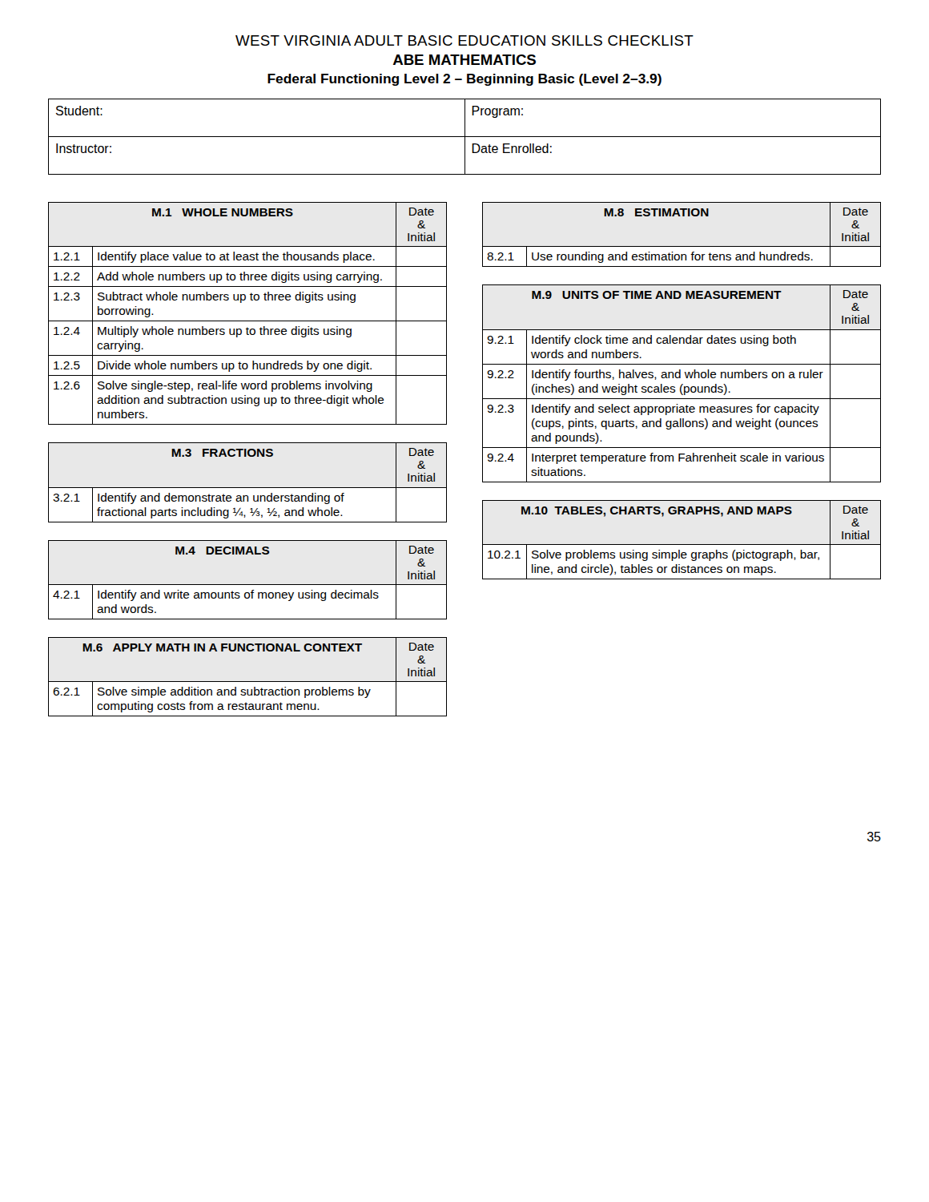WEST VIRGINIA ADULT BASIC EDUCATION SKILLS CHECKLIST
ABE MATHEMATICS
Federal Functioning Level 2 – Beginning Basic (Level 2–3.9)
| Student: | Program: |
| Instructor: | Date Enrolled: |
| / M.1 WHOLE NUMBERS / Date & Initial / / --- / --- / / 1.2.1 / Identify place value to at least the thousands place. / / / 1.2.2 / Add whole numbers up to three digits using carrying. / / / 1.2.3 / Subtract whole numbers up to three digits using borrowing. / / / 1.2.4 / Multiply whole numbers up to three digits using carrying. / / / 1.2.5 / Divide whole numbers up to hundreds by one digit. / / / 1.2.6 / Solve single-step, real-life word problems involving addition and subtraction using up to three-digit whole numbers. / / / M.3 FRACTIONS / Date & Initial / / --- / --- / / 3.2.1 / Identify and demonstrate an understanding of fractional parts including ¼, ⅓, ½, and whole. / / / M.4 DECIMALS / Date & Initial / / --- / --- / / 4.2.1 / Identify and write amounts of money using decimals and words. / / / M.6 APPLY MATH IN A FUNCTIONAL CONTEXT / Date & Initial / / --- / --- / / 6.2.1 / Solve simple addition and subtraction problems by computing costs from a restaurant menu. / / | / M.8 ESTIMATION / Date & Initial / / --- / --- / / 8.2.1 / Use rounding and estimation for tens and hundreds. / / / M.9 UNITS OF TIME AND MEASUREMENT / Date & Initial / / --- / --- / / 9.2.1 / Identify clock time and calendar dates using both words and numbers. / / / 9.2.2 / Identify fourths, halves, and whole numbers on a ruler (inches) and weight scales (pounds). / / / 9.2.3 / Identify and select appropriate measures for capacity (cups, pints, quarts, and gallons) and weight (ounces and pounds). / / / 9.2.4 / Interpret temperature from Fahrenheit scale in various situations. / / / M.10 TABLES, CHARTS, GRAPHS, AND MAPS / Date & Initial / / --- / --- / / 10.2.1 / Solve problems using simple graphs (pictograph, bar, line, and circle), tables or distances on maps. / / |
35